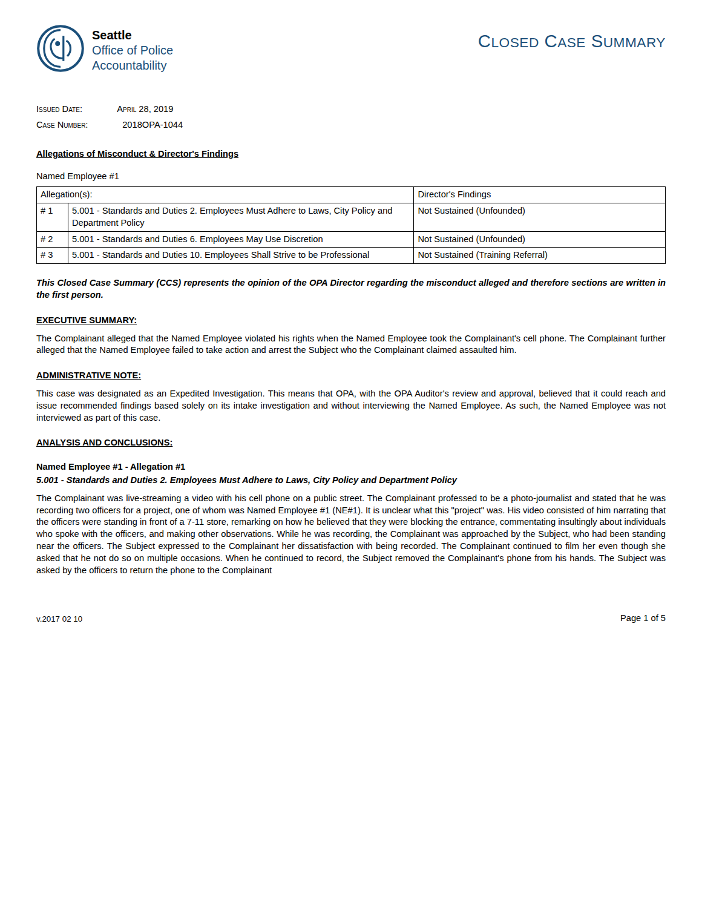Seattle
Office of Police
Accountability
CLOSED CASE SUMMARY
Issued Date: April 28, 2019
Case Number: 2018OPA-1044
Allegations of Misconduct & Director's Findings
Named Employee #1
| Allegation(s): | Director's Findings |
| --- | --- |
| # 1 | 5.001 - Standards and Duties 2. Employees Must Adhere to Laws, City Policy and Department Policy | Not Sustained (Unfounded) |
| # 2 | 5.001 - Standards and Duties 6. Employees May Use Discretion | Not Sustained (Unfounded) |
| # 3 | 5.001 - Standards and Duties 10. Employees Shall Strive to be Professional | Not Sustained (Training Referral) |
This Closed Case Summary (CCS) represents the opinion of the OPA Director regarding the misconduct alleged and therefore sections are written in the first person.
EXECUTIVE SUMMARY:
The Complainant alleged that the Named Employee violated his rights when the Named Employee took the Complainant's cell phone. The Complainant further alleged that the Named Employee failed to take action and arrest the Subject who the Complainant claimed assaulted him.
ADMINISTRATIVE NOTE:
This case was designated as an Expedited Investigation. This means that OPA, with the OPA Auditor's review and approval, believed that it could reach and issue recommended findings based solely on its intake investigation and without interviewing the Named Employee. As such, the Named Employee was not interviewed as part of this case.
ANALYSIS AND CONCLUSIONS:
Named Employee #1 - Allegation #1
5.001 - Standards and Duties 2. Employees Must Adhere to Laws, City Policy and Department Policy
The Complainant was live-streaming a video with his cell phone on a public street. The Complainant professed to be a photo-journalist and stated that he was recording two officers for a project, one of whom was Named Employee #1 (NE#1). It is unclear what this "project" was. His video consisted of him narrating that the officers were standing in front of a 7-11 store, remarking on how he believed that they were blocking the entrance, commentating insultingly about individuals who spoke with the officers, and making other observations. While he was recording, the Complainant was approached by the Subject, who had been standing near the officers. The Subject expressed to the Complainant her dissatisfaction with being recorded. The Complainant continued to film her even though she asked that he not do so on multiple occasions. When he continued to record, the Subject removed the Complainant's phone from his hands. The Subject was asked by the officers to return the phone to the Complainant
v.2017 02 10
Page 1 of 5